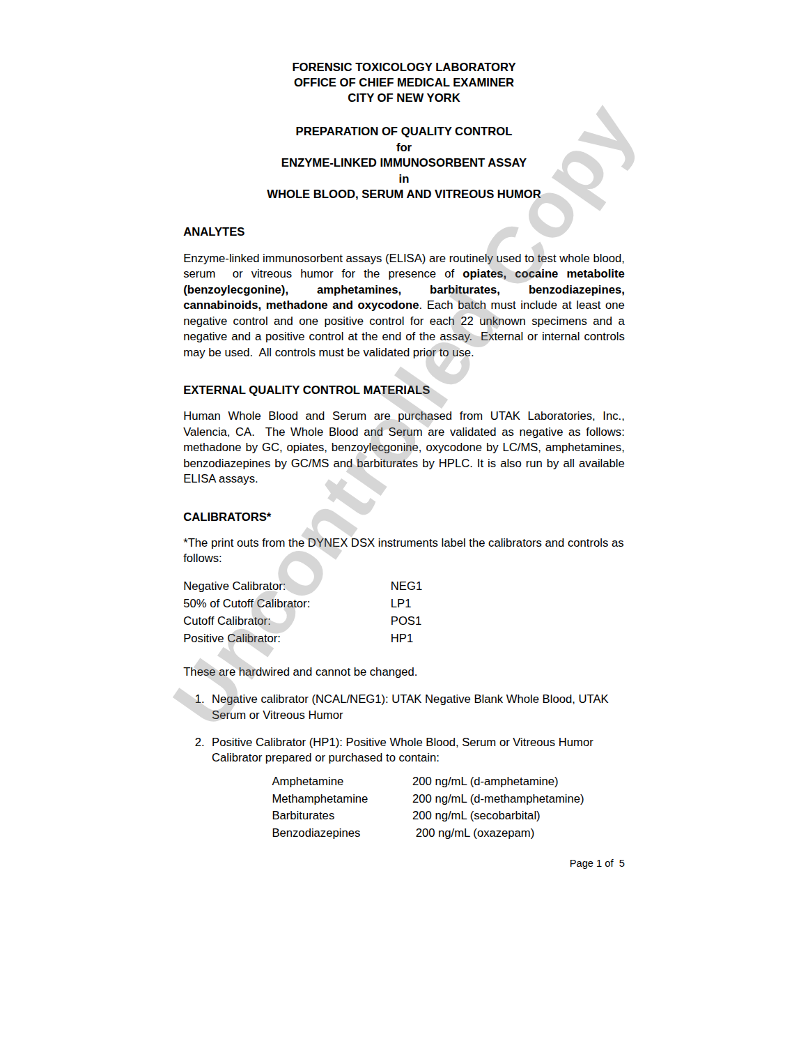Uncontrolled Copy
FORENSIC TOXICOLOGY LABORATORY
OFFICE OF CHIEF MEDICAL EXAMINER
CITY OF NEW YORK
PREPARATION OF QUALITY CONTROL
for
ENZYME-LINKED IMMUNOSORBENT ASSAY
in
WHOLE BLOOD, SERUM AND VITREOUS HUMOR
ANALYTES
Enzyme-linked immunosorbent assays (ELISA) are routinely used to test whole blood, serum or vitreous humor for the presence of opiates, cocaine metabolite (benzoylecgonine), amphetamines, barbiturates, benzodiazepines, cannabinoids, methadone and oxycodone. Each batch must include at least one negative control and one positive control for each 22 unknown specimens and a negative and a positive control at the end of the assay. External or internal controls may be used. All controls must be validated prior to use.
EXTERNAL QUALITY CONTROL MATERIALS
Human Whole Blood and Serum are purchased from UTAK Laboratories, Inc., Valencia, CA. The Whole Blood and Serum are validated as negative as follows: methadone by GC, opiates, benzoylecgonine, oxycodone by LC/MS, amphetamines, benzodiazepines by GC/MS and barbiturates by HPLC. It is also run by all available ELISA assays.
CALIBRATORS*
*The print outs from the DYNEX DSX instruments label the calibrators and controls as follows:
| Negative Calibrator: | NEG1 |
| 50% of Cutoff Calibrator: | LP1 |
| Cutoff Calibrator: | POS1 |
| Positive Calibrator: | HP1 |
These are hardwired and cannot be changed.
Negative calibrator (NCAL/NEG1): UTAK Negative Blank Whole Blood, UTAK Serum or Vitreous Humor
Positive Calibrator (HP1): Positive Whole Blood, Serum or Vitreous Humor Calibrator prepared or purchased to contain:
| Amphetamine | 200 ng/mL (d-amphetamine) |
| Methamphetamine | 200 ng/mL (d-methamphetamine) |
| Barbiturates | 200 ng/mL (secobarbital) |
| Benzodiazepines | 200 ng/mL (oxazepam) |
Page 1 of 5